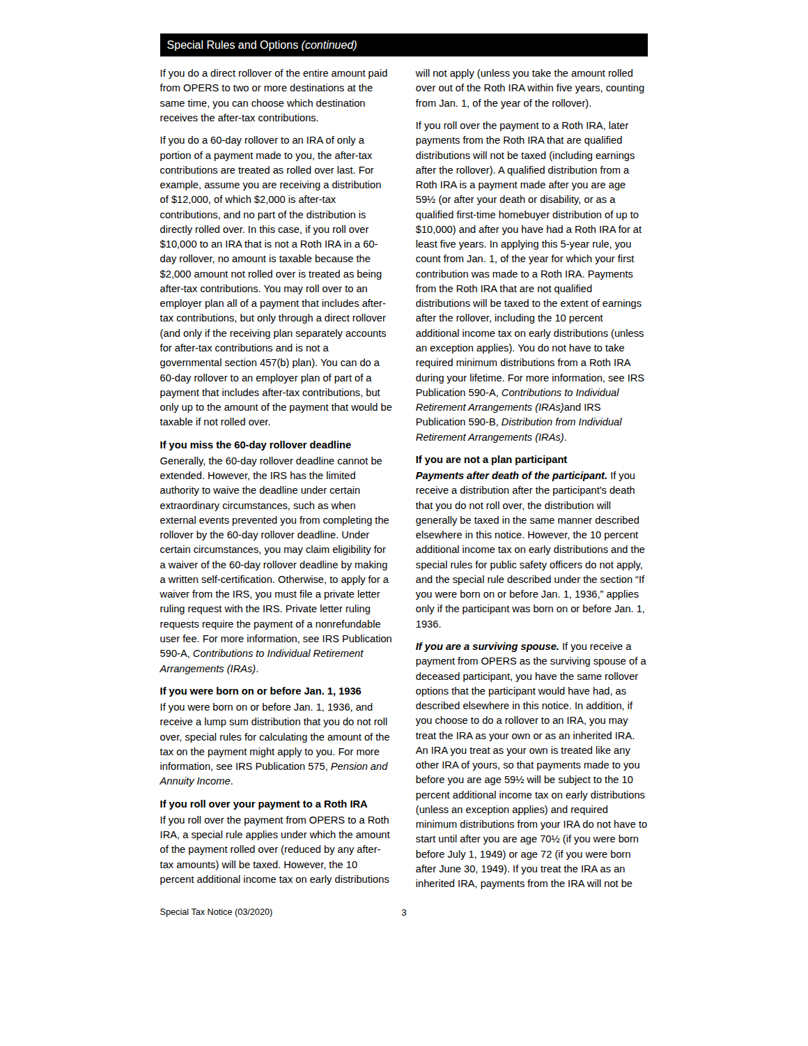Special Rules and Options (continued)
If you do a direct rollover of the entire amount paid from OPERS to two or more destinations at the same time, you can choose which destination receives the after-tax contributions.
If you do a 60-day rollover to an IRA of only a portion of a payment made to you, the after-tax contributions are treated as rolled over last. For example, assume you are receiving a distribution of $12,000, of which $2,000 is after-tax contributions, and no part of the distribution is directly rolled over. In this case, if you roll over $10,000 to an IRA that is not a Roth IRA in a 60-day rollover, no amount is taxable because the $2,000 amount not rolled over is treated as being after-tax contributions. You may roll over to an employer plan all of a payment that includes after-tax contributions, but only through a direct rollover (and only if the receiving plan separately accounts for after-tax contributions and is not a governmental section 457(b) plan). You can do a 60-day rollover to an employer plan of part of a payment that includes after-tax contributions, but only up to the amount of the payment that would be taxable if not rolled over.
If you miss the 60-day rollover deadline
Generally, the 60-day rollover deadline cannot be extended. However, the IRS has the limited authority to waive the deadline under certain extraordinary circumstances, such as when external events prevented you from completing the rollover by the 60-day rollover deadline. Under certain circumstances, you may claim eligibility for a waiver of the 60-day rollover deadline by making a written self-certification. Otherwise, to apply for a waiver from the IRS, you must file a private letter ruling request with the IRS. Private letter ruling requests require the payment of a nonrefundable user fee. For more information, see IRS Publication 590-A, Contributions to Individual Retirement Arrangements (IRAs).
If you were born on or before Jan. 1, 1936
If you were born on or before Jan. 1, 1936, and receive a lump sum distribution that you do not roll over, special rules for calculating the amount of the tax on the payment might apply to you. For more information, see IRS Publication 575, Pension and Annuity Income.
If you roll over your payment to a Roth IRA
If you roll over the payment from OPERS to a Roth IRA, a special rule applies under which the amount of the payment rolled over (reduced by any after-tax amounts) will be taxed. However, the 10 percent additional income tax on early distributions will not apply (unless you take the amount rolled over out of the Roth IRA within five years, counting from Jan. 1, of the year of the rollover).
If you roll over the payment to a Roth IRA, later payments from the Roth IRA that are qualified distributions will not be taxed (including earnings after the rollover). A qualified distribution from a Roth IRA is a payment made after you are age 59½ (or after your death or disability, or as a qualified first-time homebuyer distribution of up to $10,000) and after you have had a Roth IRA for at least five years. In applying this 5-year rule, you count from Jan. 1, of the year for which your first contribution was made to a Roth IRA. Payments from the Roth IRA that are not qualified distributions will be taxed to the extent of earnings after the rollover, including the 10 percent additional income tax on early distributions (unless an exception applies). You do not have to take required minimum distributions from a Roth IRA during your lifetime. For more information, see IRS Publication 590-A, Contributions to Individual Retirement Arrangements (IRAs) and IRS Publication 590-B, Distribution from Individual Retirement Arrangements (IRAs).
If you are not a plan participant
Payments after death of the participant. If you receive a distribution after the participant's death that you do not roll over, the distribution will generally be taxed in the same manner described elsewhere in this notice. However, the 10 percent additional income tax on early distributions and the special rules for public safety officers do not apply, and the special rule described under the section “If you were born on or before Jan. 1, 1936,” applies only if the participant was born on or before Jan. 1, 1936.
If you are a surviving spouse. If you receive a payment from OPERS as the surviving spouse of a deceased participant, you have the same rollover options that the participant would have had, as described elsewhere in this notice. In addition, if you choose to do a rollover to an IRA, you may treat the IRA as your own or as an inherited IRA. An IRA you treat as your own is treated like any other IRA of yours, so that payments made to you before you are age 59½ will be subject to the 10 percent additional income tax on early distributions (unless an exception applies) and required minimum distributions from your IRA do not have to start until after you are age 70½ (if you were born before July 1, 1949) or age 72 (if you were born after June 30, 1949). If you treat the IRA as an inherited IRA, payments from the IRA will not be
Special Tax Notice (03/2020) 3